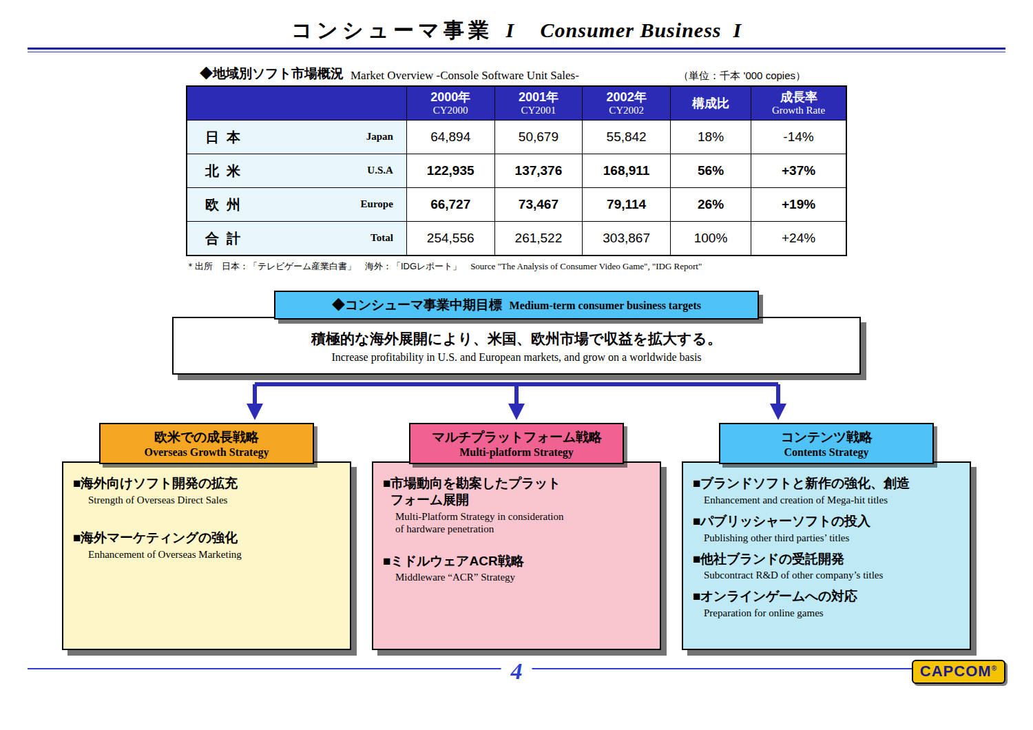コンシューマ事業 I Consumer Business I
◆地域別ソフト市場概況 Market Overview -Console Software Unit Sales- （単位：千本 '000 copies）
| | 2000年 CY2000 | 2001年 CY2001 | 2002年 CY2002 | 構成比 | 成長率 Growth Rate |
| --- | --- | --- | --- | --- | --- |
| 日 本 Japan | 64,894 | 50,679 | 55,842 | 18% | -14% |
| 北 米 U.S.A | 122,935 | 137,376 | 168,911 | 56% | +37% |
| 欧 州 Europe | 66,727 | 73,467 | 79,114 | 26% | +19% |
| 合 計 Total | 254,556 | 261,522 | 303,867 | 100% | +24% |
＊出所　日本：「テレビゲーム産業白書」　海外：「IDGレポート」　Source "The Analysis of Consumer Video Game", "IDG Report"
◆コンシューマ事業中期目標 Medium-term consumer business targets
積極的な海外展開により、米国、欧州市場で収益を拡大する。
Increase profitability in U.S. and European markets, and grow on a worldwide basis
欧米での成長戦略 Overseas Growth Strategy
■海外向けソフト開発の拡充
Strength of Overseas Direct Sales
■海外マーケティングの強化
Enhancement of Overseas Marketing
マルチプラットフォーム戦略 Multi-platform Strategy
■市場動向を勘案したプラット
フォーム展開
Multi-Platform Strategy in consideration
of hardware penetration
■ミドルウェアACR戦略
Middleware “ACR” Strategy
コンテンツ戦略 Contents Strategy
■ブランドソフトと新作の強化、創造
Enhancement and creation of Mega-hit titles
■パブリッシャーソフトの投入
Publishing other third parties’ titles
■他社ブランドの受託開発
Subcontract R&D of other company’s titles
■オンラインゲームへの対応
Preparation for online games
4
CAPCOM®